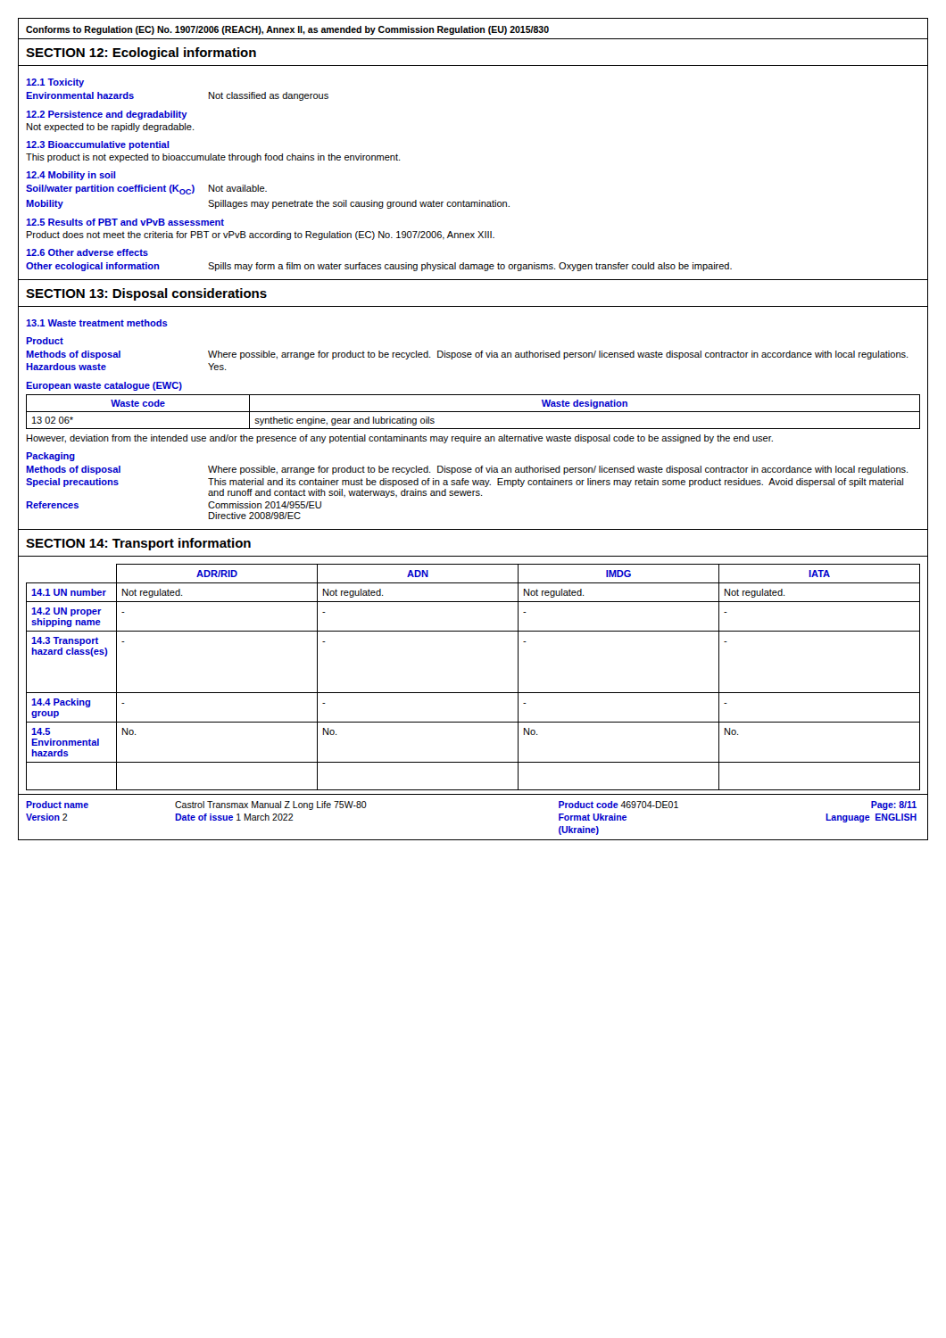Conforms to Regulation (EC) No. 1907/2006 (REACH), Annex II, as amended by Commission Regulation (EU) 2015/830
SECTION 12: Ecological information
12.1 Toxicity
| Environmental hazards | Not classified as dangerous |
12.2 Persistence and degradability
Not expected to be rapidly degradable.
12.3 Bioaccumulative potential
This product is not expected to bioaccumulate through food chains in the environment.
12.4 Mobility in soil
| Soil/water partition coefficient (K OC ) | Not available. |
| Mobility | Spillages may penetrate the soil causing ground water contamination. |
12.5 Results of PBT and vPvB assessment
Product does not meet the criteria for PBT or vPvB according to Regulation (EC) No. 1907/2006, Annex XIII.
12.6 Other adverse effects
| Other ecological information | Spills may form a film on water surfaces causing physical damage to organisms. Oxygen transfer could also be impaired. |
SECTION 13: Disposal considerations
13.1 Waste treatment methods
Product
| Methods of disposal | Where possible, arrange for product to be recycled. Dispose of via an authorised person/ licensed waste disposal contractor in accordance with local regulations. |
| Hazardous waste | Yes. |
European waste catalogue (EWC)
| Waste code | Waste designation |
| --- | --- |
| 13 02 06* | synthetic engine, gear and lubricating oils |
However, deviation from the intended use and/or the presence of any potential contaminants may require an alternative waste disposal code to be assigned by the end user.
Packaging
| Methods of disposal | Where possible, arrange for product to be recycled. Dispose of via an authorised person/ licensed waste disposal contractor in accordance with local regulations. |
| Special precautions | This material and its container must be disposed of in a safe way. Empty containers or liners may retain some product residues. Avoid dispersal of spilt material and runoff and contact with soil, waterways, drains and sewers. |
| References | Commission 2014/955/EU Directive 2008/98/EC |
SECTION 14: Transport information
| | ADR/RID | ADN | IMDG | IATA |
| --- | --- | --- | --- | --- |
| 14.1 UN number | Not regulated. | Not regulated. | Not regulated. | Not regulated. |
| 14.2 UN proper shipping name | - | - | - | - |
| 14.3 Transport hazard class(es) | - | - | - | - |
| 14.4 Packing group | - | - | - | - |
| 14.5 Environmental hazards | No. | No. | No. | No. |
| Product name | Castrol Transmax Manual Z Long Life 75W-80 | Product code 469704-DE01 | Page: 8/11 |
| Version 2 | Date of issue 1 March 2022 | Format Ukraine | Language ENGLISH |
| | | (Ukraine) | |